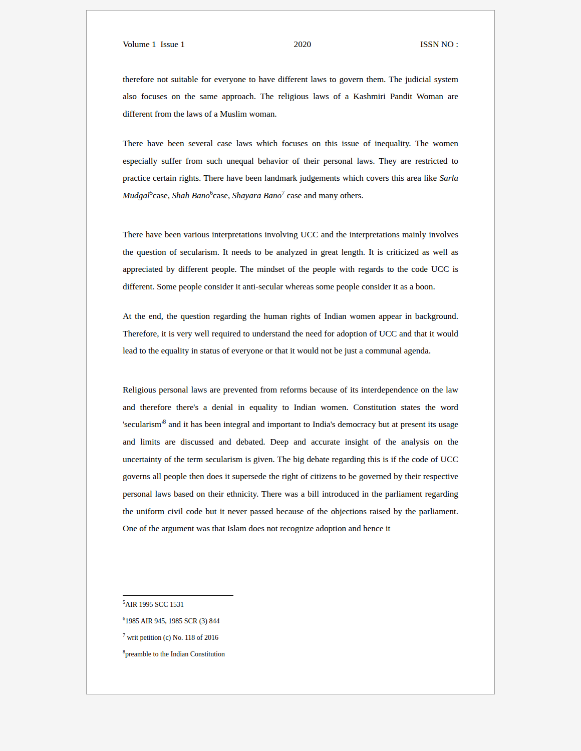Volume 1 Issue 1 2020 ISSN NO :
therefore not suitable for everyone to have different laws to govern them. The judicial system also focuses on the same approach. The religious laws of a Kashmiri Pandit Woman are different from the laws of a Muslim woman.
There have been several case laws which focuses on this issue of inequality. The women especially suffer from such unequal behavior of their personal laws. They are restricted to practice certain rights. There have been landmark judgements which covers this area like Sarla Mudgal5case, Shah Bano6case, Shayara Bano7 case and many others.
There have been various interpretations involving UCC and the interpretations mainly involves the question of secularism. It needs to be analyzed in great length. It is criticized as well as appreciated by different people. The mindset of the people with regards to the code UCC is different. Some people consider it anti-secular whereas some people consider it as a boon.
At the end, the question regarding the human rights of Indian women appear in background. Therefore, it is very well required to understand the need for adoption of UCC and that it would lead to the equality in status of everyone or that it would not be just a communal agenda.
Religious personal laws are prevented from reforms because of its interdependence on the law and therefore there's a denial in equality to Indian women. Constitution states the word 'secularism'8 and it has been integral and important to India's democracy but at present its usage and limits are discussed and debated. Deep and accurate insight of the analysis on the uncertainty of the term secularism is given. The big debate regarding this is if the code of UCC governs all people then does it supersede the right of citizens to be governed by their respective personal laws based on their ethnicity. There was a bill introduced in the parliament regarding the uniform civil code but it never passed because of the objections raised by the parliament. One of the argument was that Islam does not recognize adoption and hence it
5AIR 1995 SCC 1531
61985 AIR 945, 1985 SCR (3) 844
7 writ petition (c) No. 118 of 2016
8preamble to the Indian Constitution